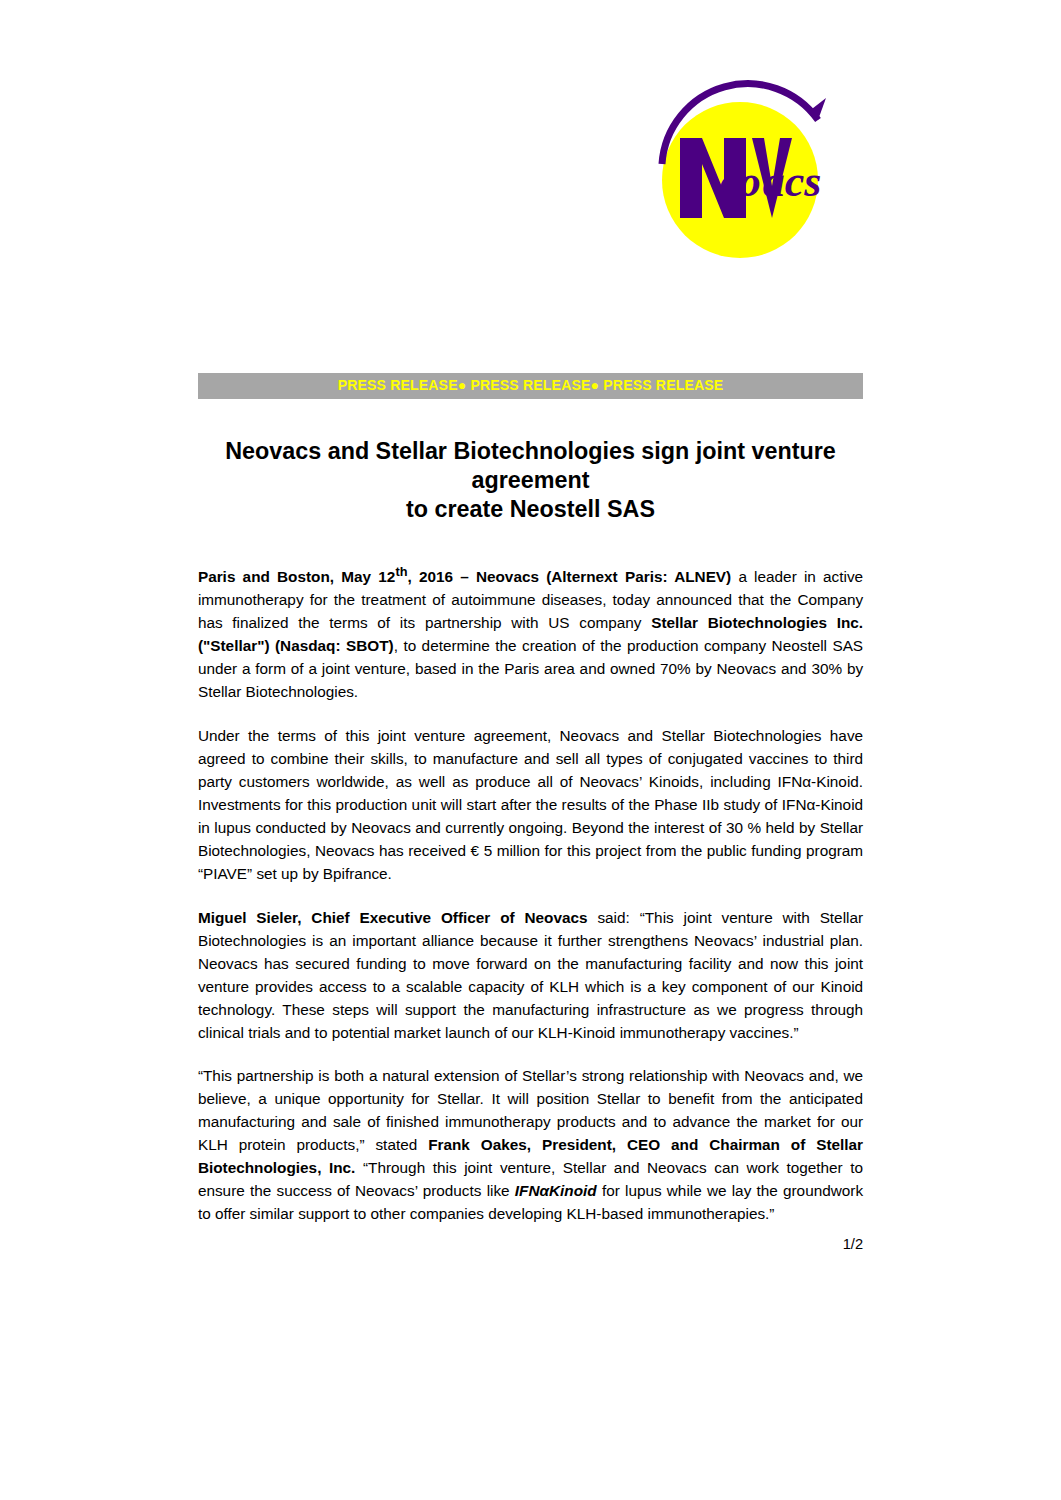eo acs
PRESS RELEASE● PRESS RELEASE● PRESS RELEASE
Neovacs and Stellar Biotechnologies sign joint venture agreement
to create Neostell SAS
Paris and Boston, May 12th, 2016 – Neovacs (Alternext Paris: ALNEV) a leader in active immunotherapy for the treatment of autoimmune diseases, today announced that the Company has finalized the terms of its partnership with US company Stellar Biotechnologies Inc. ("Stellar") (Nasdaq: SBOT), to determine the creation of the production company Neostell SAS under a form of a joint venture, based in the Paris area and owned 70% by Neovacs and 30% by Stellar Biotechnologies.
Under the terms of this joint venture agreement, Neovacs and Stellar Biotechnologies have agreed to combine their skills, to manufacture and sell all types of conjugated vaccines to third party customers worldwide, as well as produce all of Neovacs’ Kinoids, including IFNα-Kinoid. Investments for this production unit will start after the results of the Phase IIb study of IFNα-Kinoid in lupus conducted by Neovacs and currently ongoing. Beyond the interest of 30 % held by Stellar Biotechnologies, Neovacs has received € 5 million for this project from the public funding program “PIAVE” set up by Bpifrance.
Miguel Sieler, Chief Executive Officer of Neovacs said: “This joint venture with Stellar Biotechnologies is an important alliance because it further strengthens Neovacs’ industrial plan. Neovacs has secured funding to move forward on the manufacturing facility and now this joint venture provides access to a scalable capacity of KLH which is a key component of our Kinoid technology. These steps will support the manufacturing infrastructure as we progress through clinical trials and to potential market launch of our KLH-Kinoid immunotherapy vaccines.”
“This partnership is both a natural extension of Stellar’s strong relationship with Neovacs and, we believe, a unique opportunity for Stellar. It will position Stellar to benefit from the anticipated manufacturing and sale of finished immunotherapy products and to advance the market for our KLH protein products,” stated Frank Oakes, President, CEO and Chairman of Stellar Biotechnologies, Inc. “Through this joint venture, Stellar and Neovacs can work together to ensure the success of Neovacs’ products like IFNαKinoid for lupus while we lay the groundwork to offer similar support to other companies developing KLH-based immunotherapies.”
1/2